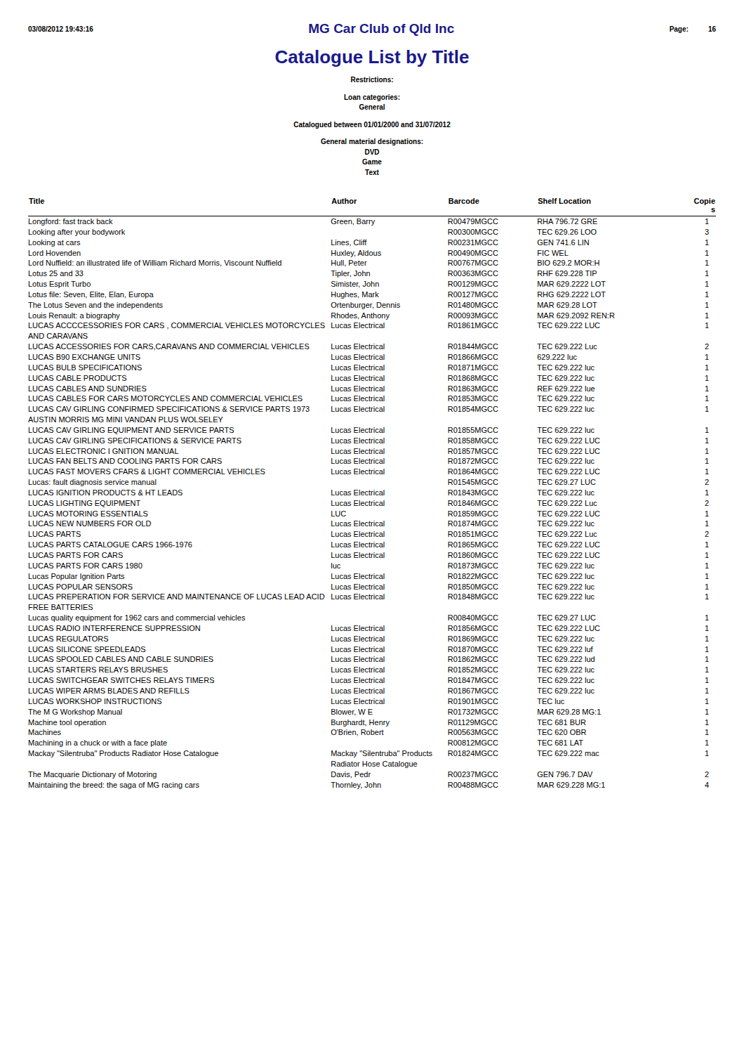03/08/2012 19:43:16
MG Car Club of Qld Inc
Page:16
Catalogue List by Title
Restrictions:
Loan categories:
General
Catalogued between 01/01/2000 and 31/07/2012
General material designations:
DVD
Game
Text
| Title | Author | Barcode | Shelf Location | Copie s |
| --- | --- | --- | --- | --- |
| Longford: fast track back | Green, Barry | R00479MGCC | RHA 796.72 GRE | 1 |
| Looking after your bodywork | | R00300MGCC | TEC 629.26 LOO | 3 |
| Looking at cars | Lines, Cliff | R00231MGCC | GEN 741.6 LIN | 1 |
| Lord Hovenden | Huxley, Aldous | R00490MGCC | FIC WEL | 1 |
| Lord Nuffield: an illustrated life of William Richard Morris, Viscount Nuffield | Hull, Peter | R00767MGCC | BIO 629.2 MOR:H | 1 |
| Lotus 25 and 33 | Tipler, John | R00363MGCC | RHF 629.228 TIP | 1 |
| Lotus Esprit Turbo | Simister, John | R00129MGCC | MAR 629.2222 LOT | 1 |
| Lotus file: Seven, Elite, Elan, Europa | Hughes, Mark | R00127MGCC | RHG 629.2222 LOT | 1 |
| The Lotus Seven and the independents | Ortenburger, Dennis | R01480MGCC | MAR 629.28 LOT | 1 |
| Louis Renault: a biography | Rhodes, Anthony | R00093MGCC | MAR 629.2092 REN:R | 1 |
| LUCAS ACCCCESSORIES FOR CARS , COMMERCIAL VEHICLES MOTORCYCLES AND CARAVANS | Lucas Electrical | R01861MGCC | TEC 629.222 LUC | 1 |
| LUCAS ACCESSORIES FOR CARS,CARAVANS AND COMMERCIAL VEHICLES | Lucas Electrical | R01844MGCC | TEC 629.222 Luc | 2 |
| LUCAS B90 EXCHANGE UNITS | Lucas Electrical | R01866MGCC | 629.222 luc | 1 |
| LUCAS BULB SPECIFICATIONS | Lucas Electrical | R01871MGCC | TEC 629.222 luc | 1 |
| LUCAS CABLE PRODUCTS | Lucas Electrical | R01868MGCC | TEC 629.222 luc | 1 |
| LUCAS CABLES AND SUNDRIES | Lucas Electrical | R01863MGCC | REF 629.222 lue | 1 |
| LUCAS CABLES FOR CARS MOTORCYCLES AND COMMERCIAL VEHICLES | Lucas Electrical | R01853MGCC | TEC 629.222 luc | 1 |
| LUCAS CAV GIRLING CONFIRMED SPECIFICATIONS & SERVICE PARTS 1973 AUSTIN MORRIS MG MINI VANDAN PLUS WOLSELEY | Lucas Electrical | R01854MGCC | TEC 629.222 luc | 1 |
| LUCAS CAV GIRLING EQUIPMENT AND SERVICE PARTS | Lucas Electrical | R01855MGCC | TEC 629.222 luc | 1 |
| LUCAS CAV GIRLING SPECIFICATIONS & SERVICE PARTS | Lucas Electrical | R01858MGCC | TEC 629.222 LUC | 1 |
| LUCAS ELECTRONIC I GNITION MANUAL | Lucas Electrical | R01857MGCC | TEC 629.222 LUC | 1 |
| LUCAS FAN BELTS AND COOLING PARTS FOR CARS | Lucas Electrical | R01872MGCC | TEC 629.222 luc | 1 |
| LUCAS FAST MOVERS CFARS & LIGHT COMMERCIAL VEHICLES | Lucas Electrical | R01864MGCC | TEC 629.222 LUC | 1 |
| Lucas: fault diagnosis service manual | | R01545MGCC | TEC 629.27 LUC | 2 |
| LUCAS IGNITION PRODUCTS & HT LEADS | Lucas Electrical | R01843MGCC | TEC 629.222 luc | 1 |
| LUCAS LIGHTING EQUIPMENT | Lucas Electrical | R01846MGCC | TEC 629.222 Luc | 2 |
| LUCAS MOTORING ESSENTIALS | LUC | R01859MGCC | TEC 629.222 LUC | 1 |
| LUCAS NEW NUMBERS FOR OLD | Lucas Electrical | R01874MGCC | TEC 629.222 luc | 1 |
| LUCAS PARTS | Lucas Electrical | R01851MGCC | TEC 629.222 Luc | 2 |
| LUCAS PARTS CATALOGUE CARS 1966-1976 | Lucas Electrical | R01865MGCC | TEC 629.222 LUC | 1 |
| LUCAS PARTS FOR CARS | Lucas Electrical | R01860MGCC | TEC 629.222 LUC | 1 |
| LUCAS PARTS FOR CARS 1980 | luc | R01873MGCC | TEC 629.222 luc | 1 |
| Lucas Popular Ignition Parts | Lucas Electrical | R01822MGCC | TEC 629.222 luc | 1 |
| LUCAS POPULAR SENSORS | Lucas Electrical | R01850MGCC | TEC 629.222 luc | 1 |
| LUCAS PREPERATION FOR SERVICE AND MAINTENANCE OF LUCAS LEAD ACID FREE BATTERIES | Lucas Electrical | R01848MGCC | TEC 629.222 luc | 1 |
| Lucas quality equipment for 1962 cars and commercial vehicles | | R00840MGCC | TEC 629.27 LUC | 1 |
| LUCAS RADIO INTERFERENCE SUPPRESSION | Lucas Electrical | R01856MGCC | TEC 629.222 LUC | 1 |
| LUCAS REGULATORS | Lucas Electrical | R01869MGCC | TEC 629.222 luc | 1 |
| LUCAS SILICONE SPEEDLEADS | Lucas Electrical | R01870MGCC | TEC 629.222 luf | 1 |
| LUCAS SPOOLED CABLES AND CABLE SUNDRIES | Lucas Electrical | R01862MGCC | TEC 629.222 lud | 1 |
| LUCAS STARTERS RELAYS BRUSHES | Lucas Electrical | R01852MGCC | TEC 629.222 luc | 1 |
| LUCAS SWITCHGEAR SWITCHES RELAYS TIMERS | Lucas Electrical | R01847MGCC | TEC 629.222 luc | 1 |
| LUCAS WIPER ARMS BLADES AND REFILLS | Lucas Electrical | R01867MGCC | TEC 629.222 luc | 1 |
| LUCAS WORKSHOP INSTRUCTIONS | Lucas Electrical | R01901MGCC | TEC luc | 1 |
| The M G Workshop Manual | Blower, W E | R01732MGCC | MAR 629.28 MG:1 | 1 |
| Machine tool operation | Burghardt, Henry | R01129MGCC | TEC 681 BUR | 1 |
| Machines | O'Brien, Robert | R00563MGCC | TEC 620 OBR | 1 |
| Machining in a chuck or with a face plate | | R00812MGCC | TEC 681 LAT | 1 |
| Mackay "Silentruba" Products Radiator Hose Catalogue | Mackay "Silentruba" Products Radiator Hose Catalogue | R01824MGCC | TEC 629.222 mac | 1 |
| The Macquarie Dictionary of Motoring | Davis, Pedr | R00237MGCC | GEN 796.7 DAV | 2 |
| Maintaining the breed: the saga of MG racing cars | Thornley, John | R00488MGCC | MAR 629.228 MG:1 | 4 |